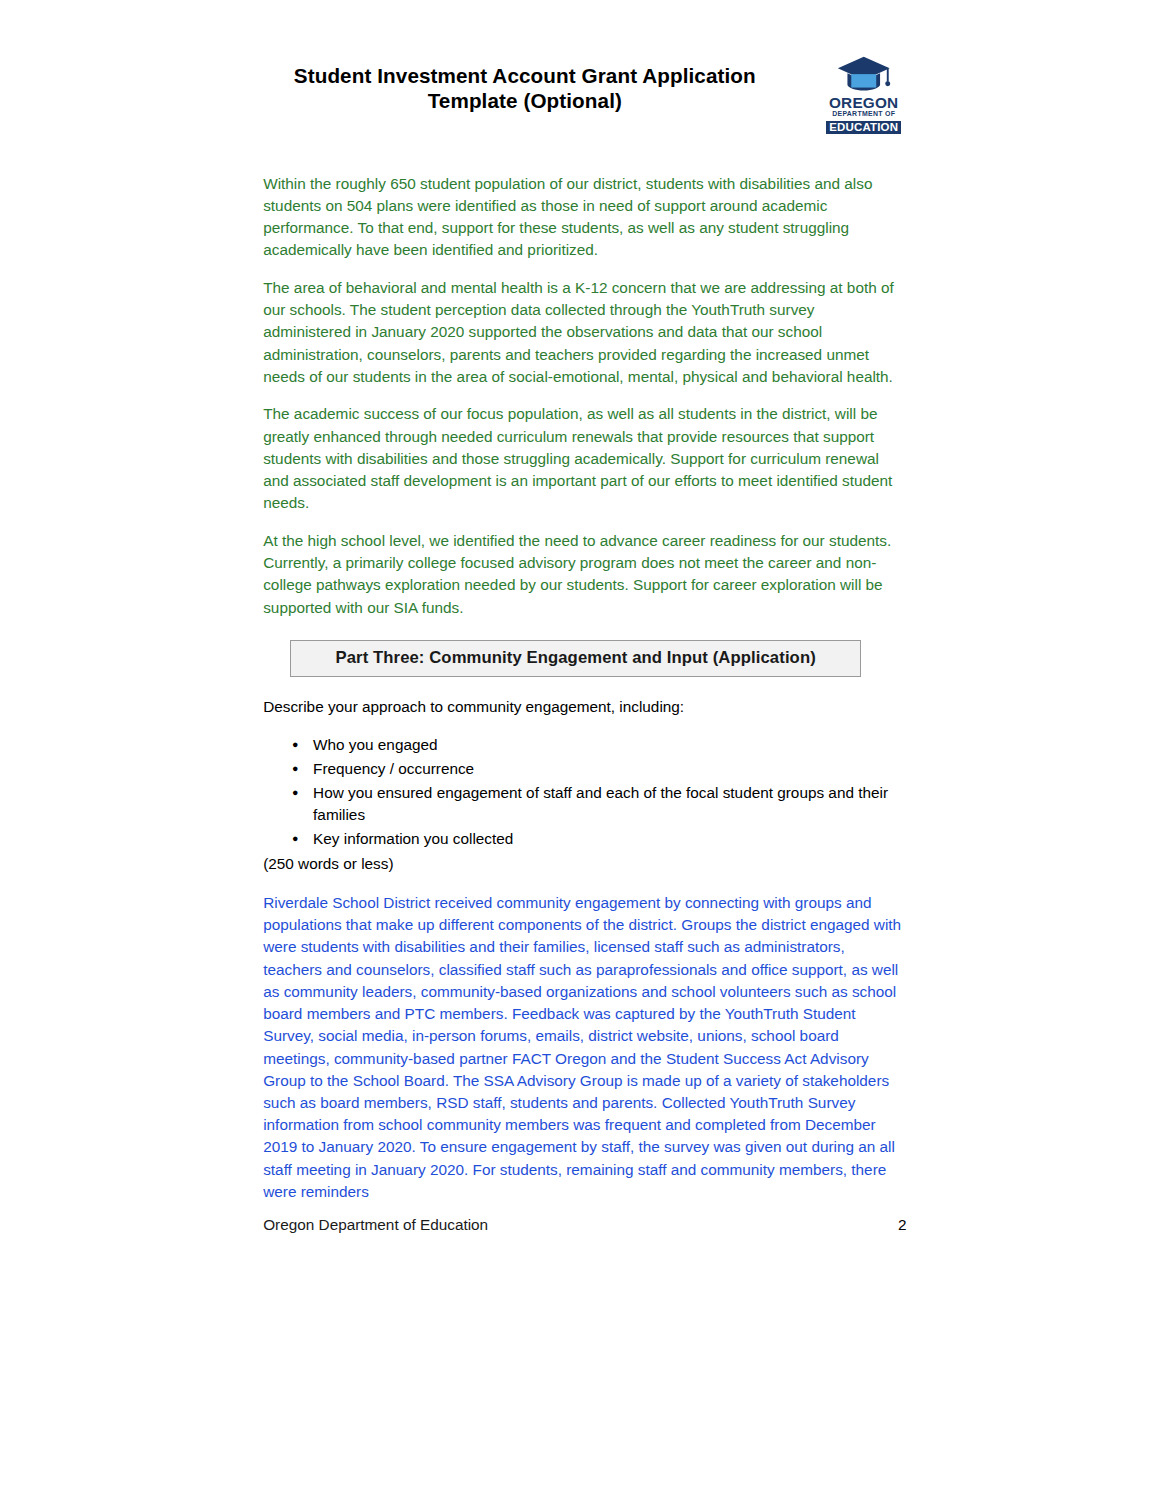OREGON DEPARTMENT OF EDUCATION
Student Investment Account Grant Application Template (Optional)
Within the roughly 650 student population of our district, students with disabilities and also students on 504 plans were identified as those in need of support around academic performance. To that end, support for these students, as well as any student struggling academically have been identified and prioritized.
The area of behavioral and mental health is a K-12 concern that we are addressing at both of our schools. The student perception data collected through the YouthTruth survey administered in January 2020 supported the observations and data that our school administration, counselors, parents and teachers provided regarding the increased unmet needs of our students in the area of social-emotional, mental, physical and behavioral health.
The academic success of our focus population, as well as all students in the district, will be greatly enhanced through needed curriculum renewals that provide resources that support students with disabilities and those struggling academically. Support for curriculum renewal and associated staff development is an important part of our efforts to meet identified student needs.
At the high school level, we identified the need to advance career readiness for our students. Currently, a primarily college focused advisory program does not meet the career and non-college pathways exploration needed by our students. Support for career exploration will be supported with our SIA funds.
Part Three: Community Engagement and Input (Application)
Describe your approach to community engagement, including:
Who you engaged
Frequency / occurrence
How you ensured engagement of staff and each of the focal student groups and their families
Key information you collected
(250 words or less)
Riverdale School District received community engagement by connecting with groups and populations that make up different components of the district. Groups the district engaged with were students with disabilities and their families, licensed staff such as administrators, teachers and counselors, classified staff such as paraprofessionals and office support, as well as community leaders, community-based organizations and school volunteers such as school board members and PTC members. Feedback was captured by the YouthTruth Student Survey, social media, in-person forums, emails, district website, unions, school board meetings, community-based partner FACT Oregon and the Student Success Act Advisory Group to the School Board. The SSA Advisory Group is made up of a variety of stakeholders such as board members, RSD staff, students and parents. Collected YouthTruth Survey information from school community members was frequent and completed from December 2019 to January 2020. To ensure engagement by staff, the survey was given out during an all staff meeting in January 2020. For students, remaining staff and community members, there were reminders
Oregon Department of Education 2